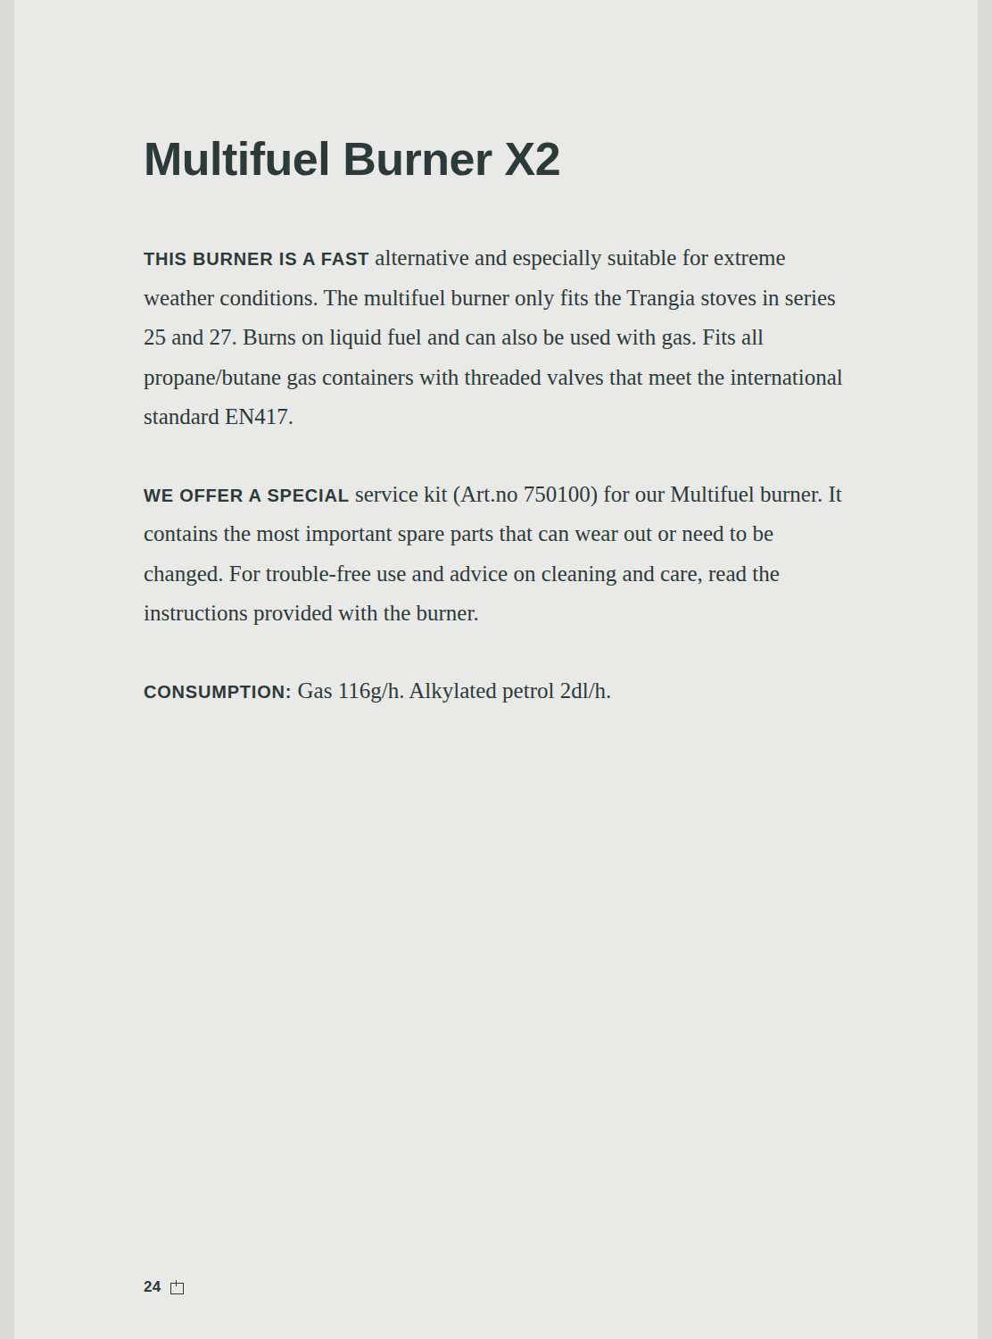Multifuel Burner X2
This burner is a fast alternative and especially suitable for extreme weather conditions. The multifuel burner only fits the Trangia stoves in series 25 and 27. Burns on liquid fuel and can also be used with gas. Fits all propane/butane gas containers with threaded valves that meet the international standard EN417.
We offer a special service kit (Art.no 750100) for our Multifuel burner. It contains the most important spare parts that can wear out or need to be changed. For trouble-free use and advice on cleaning and care, read the instructions provided with the burner.
Consumption: Gas 116g/h. Alkylated petrol 2dl/h.
24